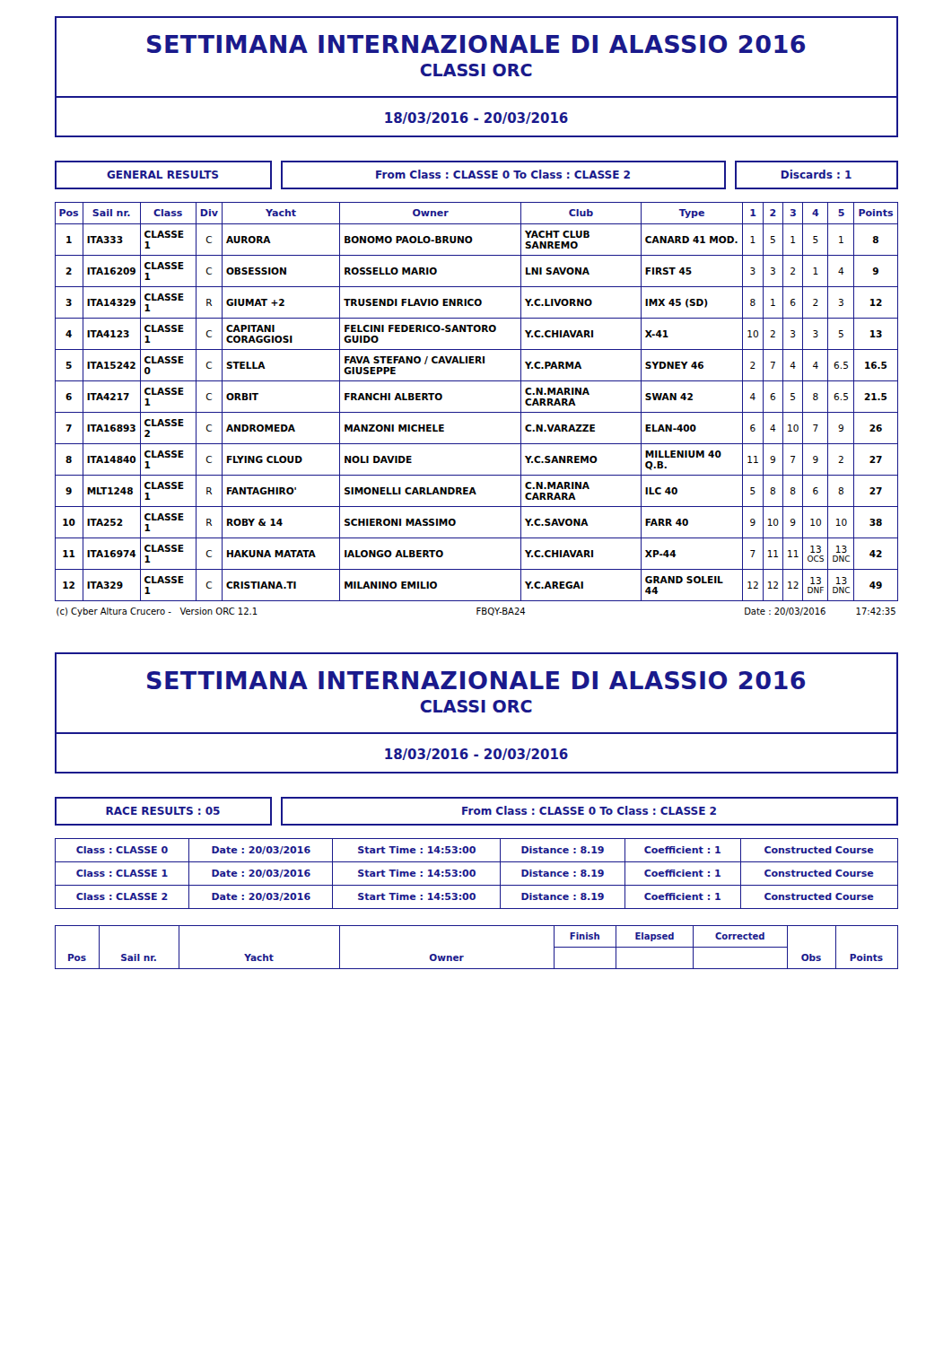SETTIMANA INTERNAZIONALE DI ALASSIO 2016
CLASSI ORC
18/03/2016 - 20/03/2016
GENERAL RESULTS
From Class : CLASSE 0 To Class : CLASSE 2
Discards : 1
| Pos | Sail nr. | Class | Div | Yacht | Owner | Club | Type | 1 | 2 | 3 | 4 | 5 | Points |
| --- | --- | --- | --- | --- | --- | --- | --- | --- | --- | --- | --- | --- | --- |
| 1 | ITA333 | CLASSE 1 | C | AURORA | BONOMO PAOLO-BRUNO | YACHT CLUB SANREMO | CANARD 41 MOD. | 1 | 5 | 1 | 5 | 1 | 8 |
| 2 | ITA16209 | CLASSE 1 | C | OBSESSION | ROSSELLO MARIO | LNI SAVONA | FIRST 45 | 3 | 3 | 2 | 1 | 4 | 9 |
| 3 | ITA14329 | CLASSE 1 | R | GIUMAT +2 | TRUSENDI FLAVIO ENRICO | Y.C.LIVORNO | IMX 45 (SD) | 8 | 1 | 6 | 2 | 3 | 12 |
| 4 | ITA4123 | CLASSE 1 | C | CAPITANI CORAGGIOSI | FELCINI FEDERICO-SANTORO GUIDO | Y.C.CHIAVARI | X-41 | 10 | 2 | 3 | 3 | 5 | 13 |
| 5 | ITA15242 | CLASSE 0 | C | STELLA | FAVA STEFANO / CAVALIERI GIUSEPPE | Y.C.PARMA | SYDNEY 46 | 2 | 7 | 4 | 4 | 6.5 | 16.5 |
| 6 | ITA4217 | CLASSE 1 | C | ORBIT | FRANCHI ALBERTO | C.N.MARINA CARRARA | SWAN 42 | 4 | 6 | 5 | 8 | 6.5 | 21.5 |
| 7 | ITA16893 | CLASSE 2 | C | ANDROMEDA | MANZONI MICHELE | C.N.VARAZZE | ELAN-400 | 6 | 4 | 10 | 7 | 9 | 26 |
| 8 | ITA14840 | CLASSE 1 | C | FLYING CLOUD | NOLI DAVIDE | Y.C.SANREMO | MILLENIUM 40 Q.B. | 11 | 9 | 7 | 9 | 2 | 27 |
| 9 | MLT1248 | CLASSE 1 | R | FANTAGHIRO' | SIMONELLI CARLANDREA | C.N.MARINA CARRARA | ILC 40 | 5 | 8 | 8 | 6 | 8 | 27 |
| 10 | ITA252 | CLASSE 1 | R | ROBY & 14 | SCHIERONI MASSIMO | Y.C.SAVONA | FARR 40 | 9 | 10 | 9 | 10 | 10 | 38 |
| 11 | ITA16974 | CLASSE 1 | C | HAKUNA MATATA | IALONGO ALBERTO | Y.C.CHIAVARI | XP-44 | 7 | 11 | 11 | 13 OCS | 13 DNC | 42 |
| 12 | ITA329 | CLASSE 1 | C | CRISTIANA.TI | MILANINO EMILIO | Y.C.AREGAI | GRAND SOLEIL 44 | 12 | 12 | 12 | 13 DNF | 13 DNC | 49 |
(c) Cyber Altura Crucero - Version ORC 12.1
FBQY-BA24
Date : 20/03/2016 17:42:35
SETTIMANA INTERNAZIONALE DI ALASSIO 2016
CLASSI ORC
18/03/2016 - 20/03/2016
RACE RESULTS : 05
From Class : CLASSE 0 To Class : CLASSE 2
| Class : CLASSE 0 | Date : 20/03/2016 | Start Time : 14:53:00 | Distance : 8.19 | Coefficient : 1 | Constructed Course |
| Class : CLASSE 1 | Date : 20/03/2016 | Start Time : 14:53:00 | Distance : 8.19 | Coefficient : 1 | Constructed Course |
| Class : CLASSE 2 | Date : 20/03/2016 | Start Time : 14:53:00 | Distance : 8.19 | Coefficient : 1 | Constructed Course |
| Pos | Sail nr. | Yacht | Owner | Finish | Elapsed | Corrected | Obs | Points |
| --- | --- | --- | --- | --- | --- | --- | --- | --- |